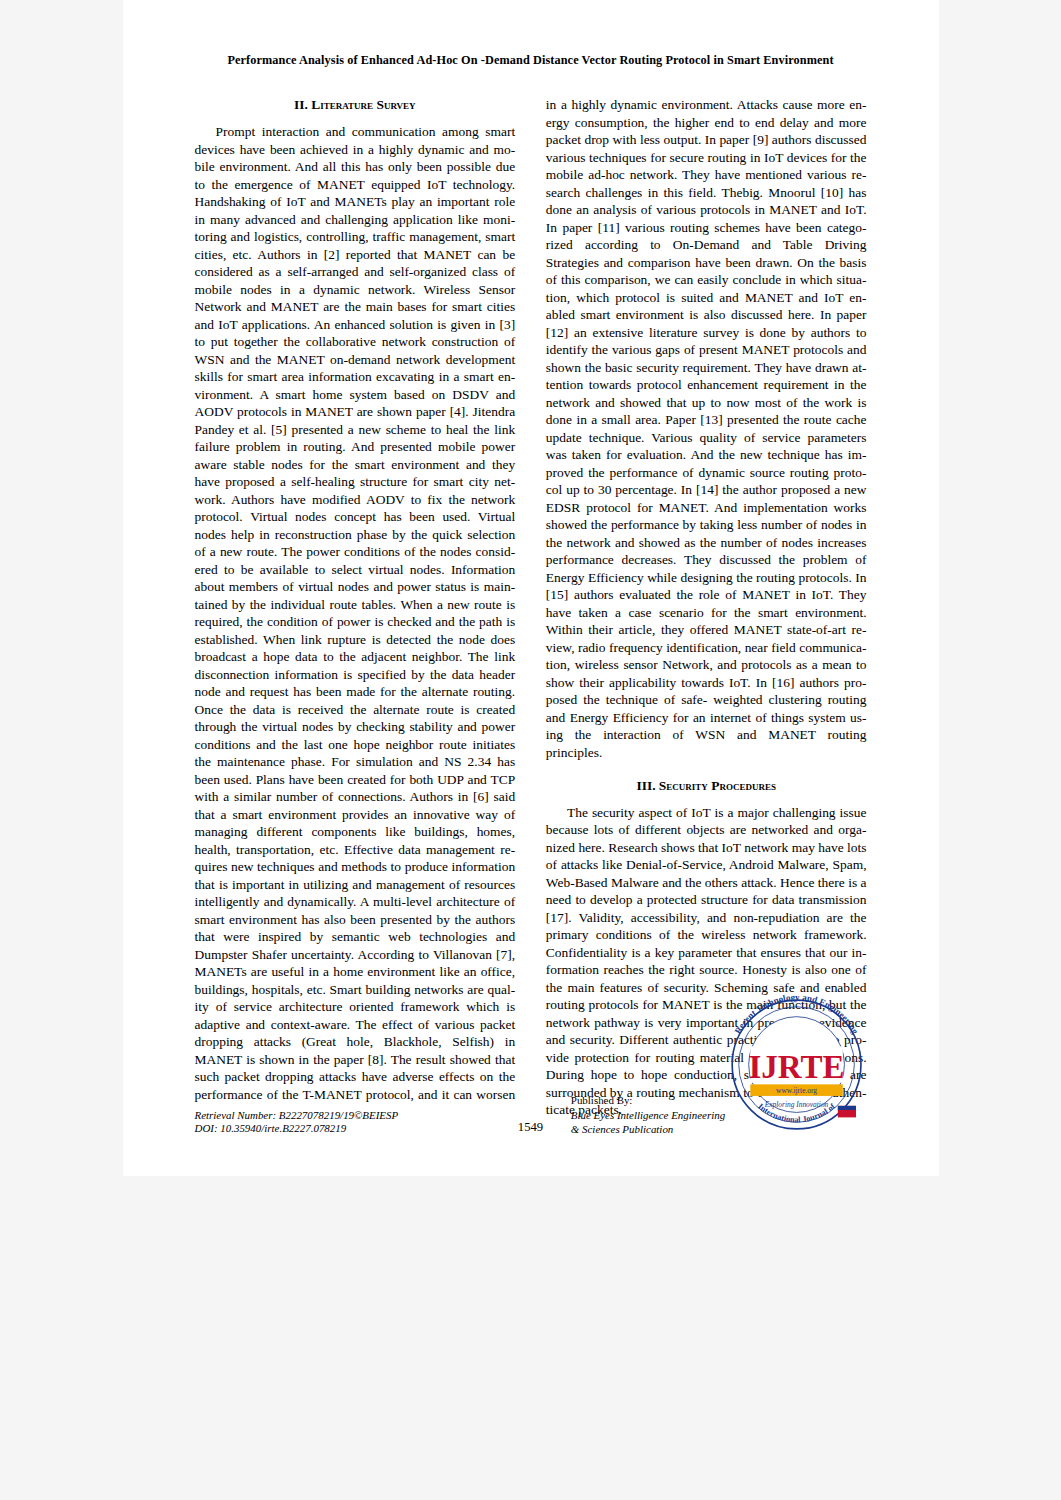Performance Analysis of Enhanced Ad-Hoc On -Demand Distance Vector Routing Protocol in Smart Environment
II. Literature Survey
Prompt interaction and communication among smart devices have been achieved in a highly dynamic and mobile environment. And all this has only been possible due to the emergence of MANET equipped IoT technology. Handshaking of IoT and MANETs play an important role in many advanced and challenging application like monitoring and logistics, controlling, traffic management, smart cities, etc. Authors in [2] reported that MANET can be considered as a self-arranged and self-organized class of mobile nodes in a dynamic network. Wireless Sensor Network and MANET are the main bases for smart cities and IoT applications. An enhanced solution is given in [3] to put together the collaborative network construction of WSN and the MANET on-demand network development skills for smart area information excavating in a smart environment. A smart home system based on DSDV and AODV protocols in MANET are shown paper [4]. Jitendra Pandey et al. [5] presented a new scheme to heal the link failure problem in routing. And presented mobile power aware stable nodes for the smart environment and they have proposed a self-healing structure for smart city network. Authors have modified AODV to fix the network protocol. Virtual nodes concept has been used. Virtual nodes help in reconstruction phase by the quick selection of a new route. The power conditions of the nodes considered to be available to select virtual nodes. Information about members of virtual nodes and power status is maintained by the individual route tables. When a new route is required, the condition of power is checked and the path is established. When link rupture is detected the node does broadcast a hope data to the adjacent neighbor. The link disconnection information is specified by the data header node and request has been made for the alternate routing. Once the data is received the alternate route is created through the virtual nodes by checking stability and power conditions and the last one hope neighbor route initiates the maintenance phase. For simulation and NS 2.34 has been used. Plans have been created for both UDP and TCP with a similar number of connections. Authors in [6] said that a smart environment provides an innovative way of managing different components like buildings, homes, health, transportation, etc. Effective data management requires new techniques and methods to produce information that is important in utilizing and management of resources intelligently and dynamically. A multi-level architecture of smart environment has also been presented by the authors that were inspired by semantic web technologies and Dumpster Shafer uncertainty. According to Villanovan [7], MANETs are useful in a home environment like an office, buildings, hospitals, etc. Smart building networks are quality of service architecture oriented framework which is adaptive and context-aware. The effect of various packet dropping attacks (Great hole, Blackhole, Selfish) in MANET is shown in the paper [8]. The result showed that such packet dropping attacks have adverse effects on the performance of the T-MANET protocol, and it can worsen in a highly dynamic environment. Attacks cause more energy consumption, the higher end to end delay and more packet drop with less output. In paper [9] authors discussed various techniques for secure routing in IoT devices for the mobile ad-hoc network. They have mentioned various research challenges in this field. Thebig. Mnoorul [10] has done an analysis of various protocols in MANET and IoT. In paper [11] various routing schemes have been categorized according to On-Demand and Table Driving Strategies and comparison have been drawn. On the basis of this comparison, we can easily conclude in which situation, which protocol is suited and MANET and IoT enabled smart environment is also discussed here. In paper [12] an extensive literature survey is done by authors to identify the various gaps of present MANET protocols and shown the basic security requirement. They have drawn attention towards protocol enhancement requirement in the network and showed that up to now most of the work is done in a small area. Paper [13] presented the route cache update technique. Various quality of service parameters was taken for evaluation. And the new technique has improved the performance of dynamic source routing protocol up to 30 percentage. In [14] the author proposed a new EDSR protocol for MANET. And implementation works showed the performance by taking less number of nodes in the network and showed as the number of nodes increases performance decreases. They discussed the problem of Energy Efficiency while designing the routing protocols. In [15] authors evaluated the role of MANET in IoT. They have taken a case scenario for the smart environment. Within their article, they offered MANET state-of-art review, radio frequency identification, near field communication, wireless sensor Network, and protocols as a mean to show their applicability towards IoT. In [16] authors proposed the technique of safe- weighted clustering routing and Energy Efficiency for an internet of things system using the interaction of WSN and MANET routing principles.
III. Security Procedures
The security aspect of IoT is a major challenging issue because lots of different objects are networked and organized here. Research shows that IoT network may have lots of attacks like Denial-of-Service, Android Malware, Spam, Web-Based Malware and the others attack. Hence there is a need to develop a protected structure for data transmission [17]. Validity, accessibility, and non-repudiation are the primary conditions of the wireless network framework. Confidentiality is a key parameter that ensures that our information reaches the right source. Honesty is also one of the main features of security. Scheming safe and enabled routing protocols for MANET is the main function, but the network pathway is very important in preserving evidence and security. Different authentic practices are used to provide protection for routing material during transmissions. During hope to hope conduction, security protocols are surrounded by a routing mechanism to confirm and authenticate packets.
Retrieval Number: B2227078219/19©BEIESP
DOI: 10.35940/irte.B2227.078219
1549
Published By:
Blue Eyes Intelligence Engineering
& Sciences Publication
Recent Technology and Engineering International Journal of IJRTE www.ijrte.org Exploring Innovation